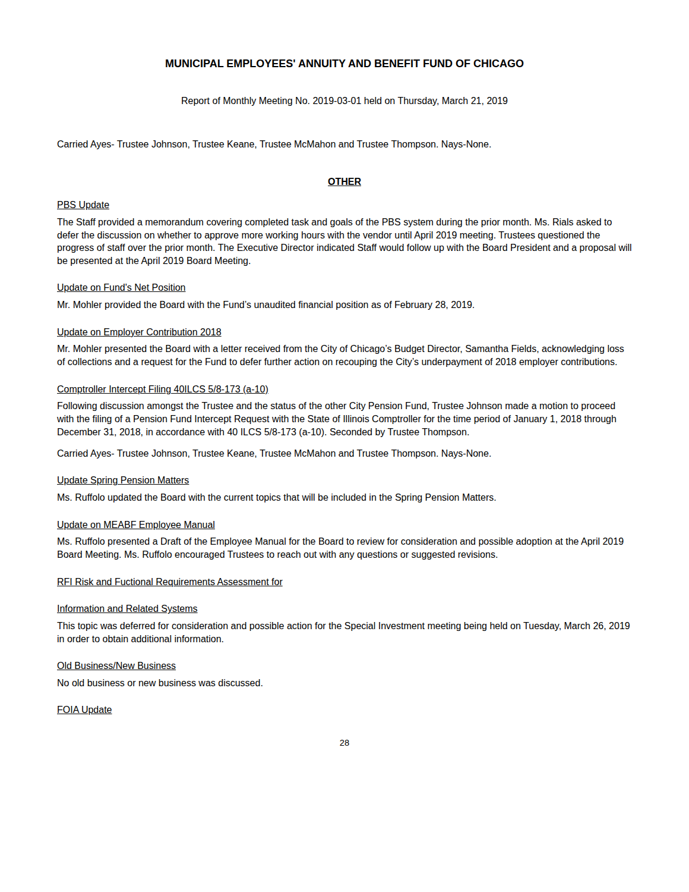MUNICIPAL EMPLOYEES' ANNUITY AND BENEFIT FUND OF CHICAGO
Report of Monthly Meeting No. 2019-03-01 held on Thursday, March 21, 2019
Carried Ayes- Trustee Johnson, Trustee Keane, Trustee McMahon and Trustee Thompson. Nays-None.
OTHER
PBS Update
The Staff provided a memorandum covering completed task and goals of the PBS system during the prior month. Ms. Rials asked to defer the discussion on whether to approve more working hours with the vendor until April 2019 meeting. Trustees questioned the progress of staff over the prior month. The Executive Director indicated Staff would follow up with the Board President and a proposal will be presented at the April 2019 Board Meeting.
Update on Fund's Net Position
Mr. Mohler provided the Board with the Fund’s unaudited financial position as of February 28, 2019.
Update on Employer Contribution 2018
Mr. Mohler presented the Board with a letter received from the City of Chicago’s Budget Director, Samantha Fields, acknowledging loss of collections and a request for the Fund to defer further action on recouping the City’s underpayment of 2018 employer contributions.
Comptroller Intercept Filing 40ILCS 5/8-173 (a-10)
Following discussion amongst the Trustee and the status of the other City Pension Fund, Trustee Johnson made a motion to proceed with the filing of a Pension Fund Intercept Request with the State of Illinois Comptroller for the time period of January 1, 2018 through December 31, 2018, in accordance with 40 ILCS 5/8-173 (a-10). Seconded by Trustee Thompson.
Carried Ayes- Trustee Johnson, Trustee Keane, Trustee McMahon and Trustee Thompson. Nays-None.
Update Spring Pension Matters
Ms. Ruffolo updated the Board with the current topics that will be included in the Spring Pension Matters.
Update on MEABF Employee Manual
Ms. Ruffolo presented a Draft of the Employee Manual for the Board to review for consideration and possible adoption at the April 2019 Board Meeting. Ms. Ruffolo encouraged Trustees to reach out with any questions or suggested revisions.
RFI Risk and Fuctional Requirements Assessment for
Information and Related Systems
This topic was deferred for consideration and possible action for the Special Investment meeting being held on Tuesday, March 26, 2019 in order to obtain additional information.
Old Business/New Business
No old business or new business was discussed.
FOIA Update
28